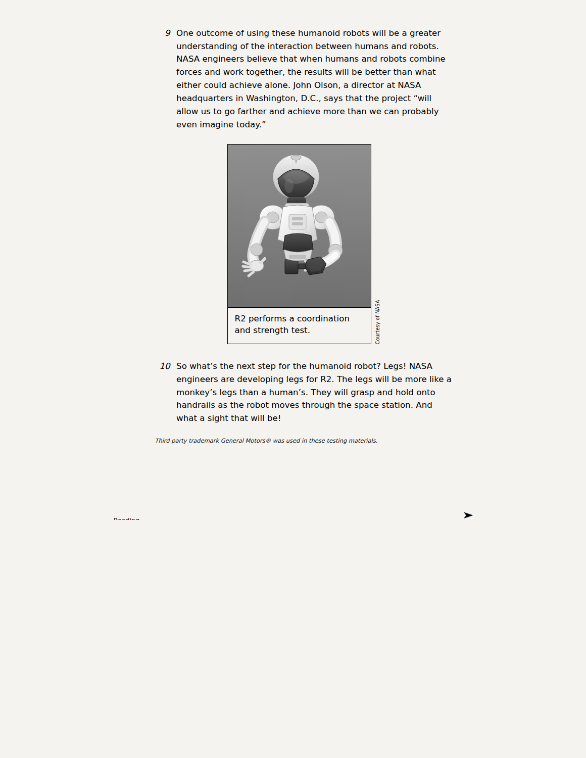9
One outcome of using these humanoid robots will be a greater understanding of the interaction between humans and robots. NASA engineers believe that when humans and robots combine forces and work together, the results will be better than what either could achieve alone. John Olson, a director at NASA headquarters in Washington, D.C., says that the project “will allow us to go farther and achieve more than we can probably even imagine today.”
R2 performs a coordination and strength test.
Courtesy of NASA
10
So what’s the next step for the humanoid robot? Legs! NASA engineers are developing legs for R2. The legs will be more like a monkey’s legs than a human’s. They will grasp and hold onto handrails as the robot moves through the space station. And what a sight that will be!
Third party trademark General Motors® was used in these testing materials.
Reading
➤